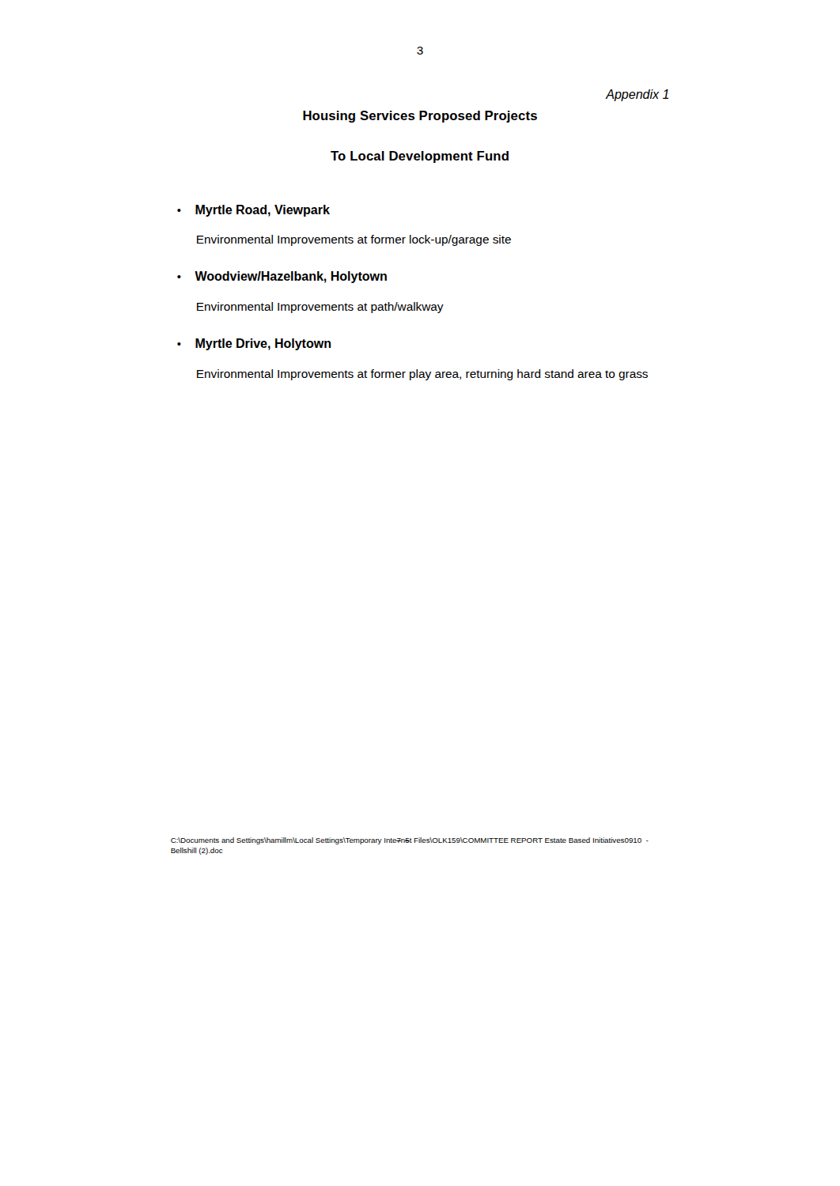3
Appendix 1
Housing Services Proposed Projects
To Local Development Fund
• Myrtle Road, Viewpark
Environmental Improvements at former lock-up/garage site
• Woodview/Hazelbank, Holytown
Environmental Improvements at path/walkway
• Myrtle Drive, Holytown
Environmental Improvements at former play area, returning hard stand area to grass
C:\Documents and Settings\hamillm\Local Settings\Temporary Inte7n5t Files\OLK159\COMMITTEE REPORT Estate Based Initiatives0910 -
Bellshill (2).doc